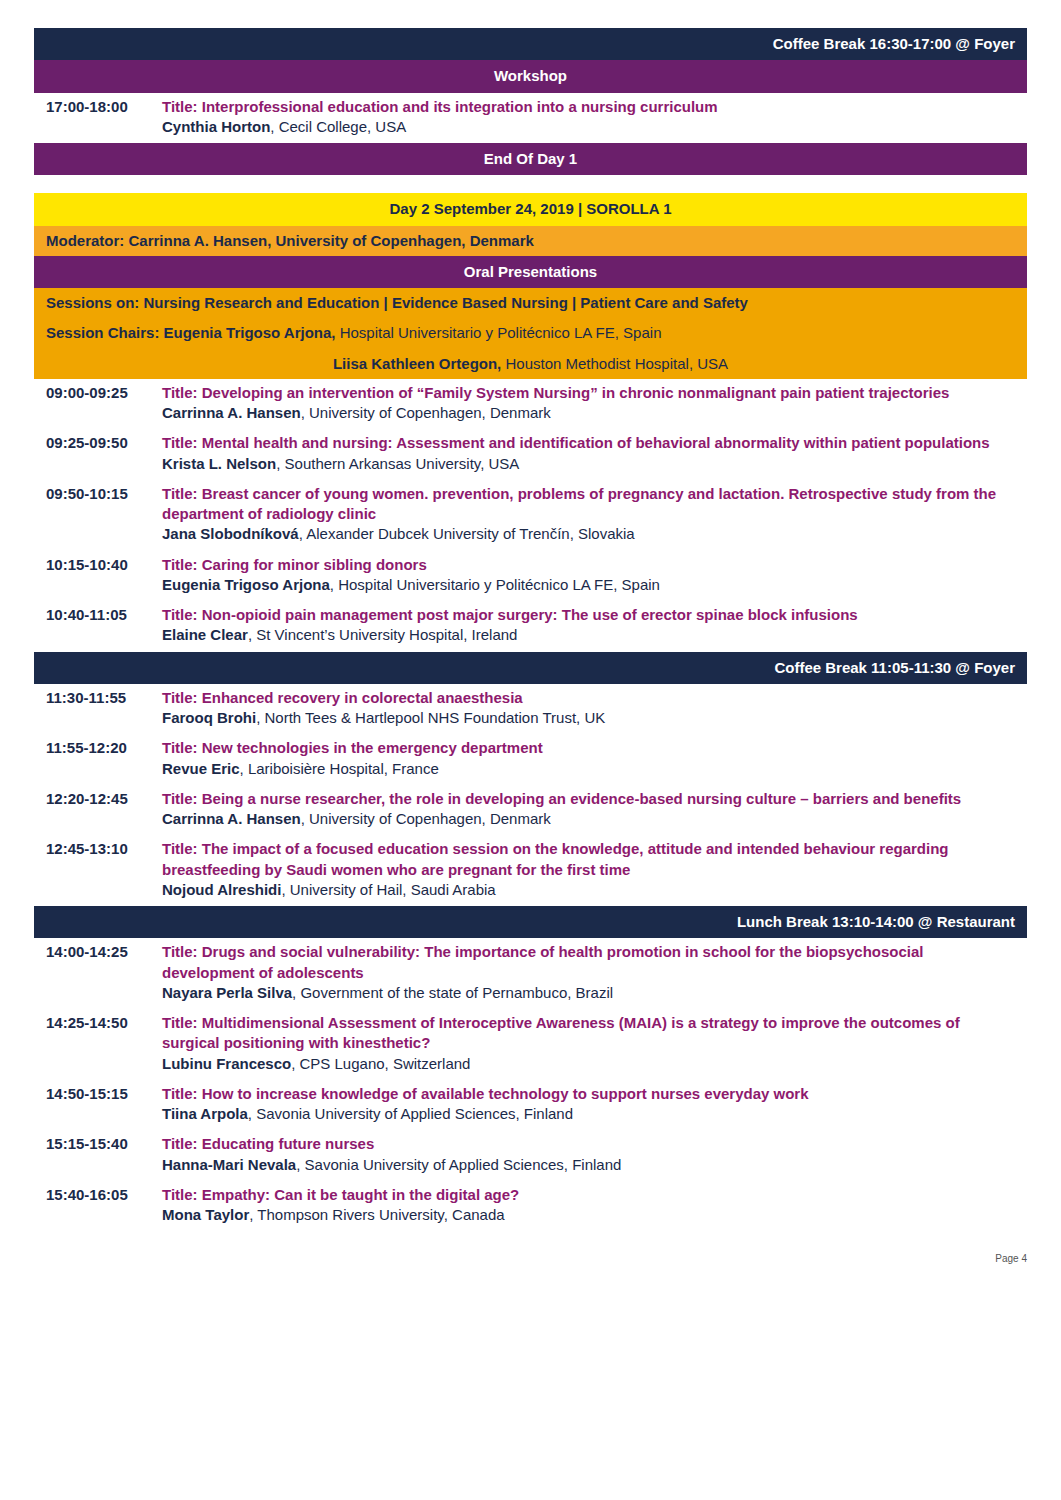Coffee Break 16:30-17:00 @ Foyer
Workshop
| 17:00-18:00 | Title: Interprofessional education and its integration into a nursing curriculum Cynthia Horton , Cecil College, USA |
End Of Day 1
Day 2 September 24, 2019 | SOROLLA 1
Moderator: Carrinna A. Hansen, University of Copenhagen, Denmark
Oral Presentations
Sessions on: Nursing Research and Education | Evidence Based Nursing | Patient Care and Safety
Session Chairs: Eugenia Trigoso Arjona, Hospital Universitario y Politécnico LA FE, Spain
Liisa Kathleen Ortegon, Houston Methodist Hospital, USA
| 09:00-09:25 | Title: Developing an intervention of “Family System Nursing” in chronic nonmalignant pain patient trajectories Carrinna A. Hansen , University of Copenhagen, Denmark |
| 09:25-09:50 | Title: Mental health and nursing: Assessment and identification of behavioral abnormality within patient populations Krista L. Nelson , Southern Arkansas University, USA |
| 09:50-10:15 | Title: Breast cancer of young women. prevention, problems of pregnancy and lactation. Retrospective study from the department of radiology clinic Jana Slobodníková , Alexander Dubcek University of Trenčín, Slovakia |
| 10:15-10:40 | Title: Caring for minor sibling donors Eugenia Trigoso Arjona , Hospital Universitario y Politécnico LA FE, Spain |
| 10:40-11:05 | Title: Non-opioid pain management post major surgery: The use of erector spinae block infusions Elaine Clear , St Vincent’s University Hospital, Ireland |
Coffee Break 11:05-11:30 @ Foyer
| 11:30-11:55 | Title: Enhanced recovery in colorectal anaesthesia Farooq Brohi , North Tees & Hartlepool NHS Foundation Trust, UK |
| 11:55-12:20 | Title: New technologies in the emergency department Revue Eric , Lariboisière Hospital, France |
| 12:20-12:45 | Title: Being a nurse researcher, the role in developing an evidence-based nursing culture – barriers and benefits Carrinna A. Hansen , University of Copenhagen, Denmark |
| 12:45-13:10 | Title: The impact of a focused education session on the knowledge, attitude and intended behaviour regarding breastfeeding by Saudi women who are pregnant for the first time Nojoud Alreshidi , University of Hail, Saudi Arabia |
Lunch Break 13:10-14:00 @ Restaurant
| 14:00-14:25 | Title: Drugs and social vulnerability: The importance of health promotion in school for the biopsychosocial development of adolescents Nayara Perla Silva , Government of the state of Pernambuco, Brazil |
| 14:25-14:50 | Title: Multidimensional Assessment of Interoceptive Awareness (MAIA) is a strategy to improve the outcomes of surgical positioning with kinesthetic? Lubinu Francesco , CPS Lugano, Switzerland |
| 14:50-15:15 | Title: How to increase knowledge of available technology to support nurses everyday work Tiina Arpola , Savonia University of Applied Sciences, Finland |
| 15:15-15:40 | Title: Educating future nurses Hanna-Mari Nevala , Savonia University of Applied Sciences, Finland |
| 15:40-16:05 | Title: Empathy: Can it be taught in the digital age? Mona Taylor , Thompson Rivers University, Canada |
Page 4